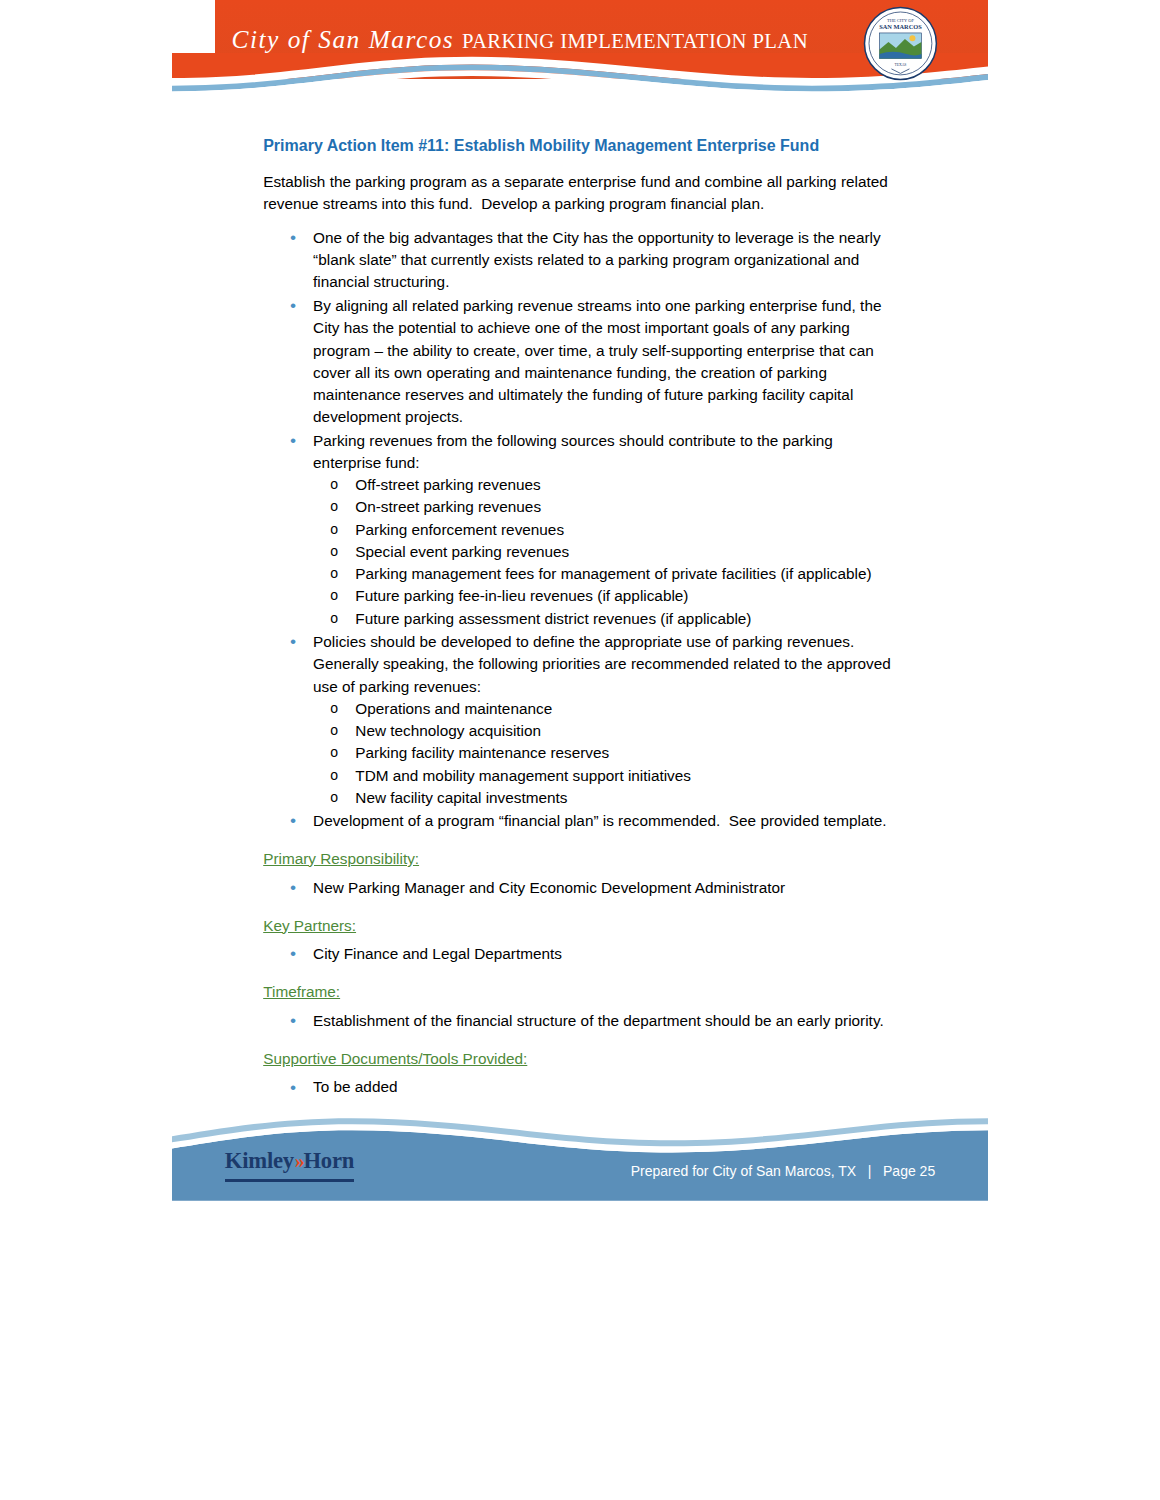City of San Marcos PARKING IMPLEMENTATION PLAN
THE CITY OF SAN MARCOS TEXAS
Primary Action Item #11: Establish Mobility Management Enterprise Fund
Establish the parking program as a separate enterprise fund and combine all parking related revenue streams into this fund. Develop a parking program financial plan.
One of the big advantages that the City has the opportunity to leverage is the nearly “blank slate” that currently exists related to a parking program organizational and financial structuring.
By aligning all related parking revenue streams into one parking enterprise fund, the City has the potential to achieve one of the most important goals of any parking program – the ability to create, over time, a truly self-supporting enterprise that can cover all its own operating and maintenance funding, the creation of parking maintenance reserves and ultimately the funding of future parking facility capital development projects.
Parking revenues from the following sources should contribute to the parking enterprise fund:
Off-street parking revenues
On-street parking revenues
Parking enforcement revenues
Special event parking revenues
Parking management fees for management of private facilities (if applicable)
Future parking fee-in-lieu revenues (if applicable)
Future parking assessment district revenues (if applicable)
Policies should be developed to define the appropriate use of parking revenues. Generally speaking, the following priorities are recommended related to the approved use of parking revenues:
Operations and maintenance
New technology acquisition
Parking facility maintenance reserves
TDM and mobility management support initiatives
New facility capital investments
Development of a program “financial plan” is recommended. See provided template.
Primary Responsibility:
New Parking Manager and City Economic Development Administrator
Key Partners:
City Finance and Legal Departments
Timeframe:
Establishment of the financial structure of the department should be an early priority.
Supportive Documents/Tools Provided:
To be added
Kimley»Horn
Prepared for City of San Marcos, TX | Page 25